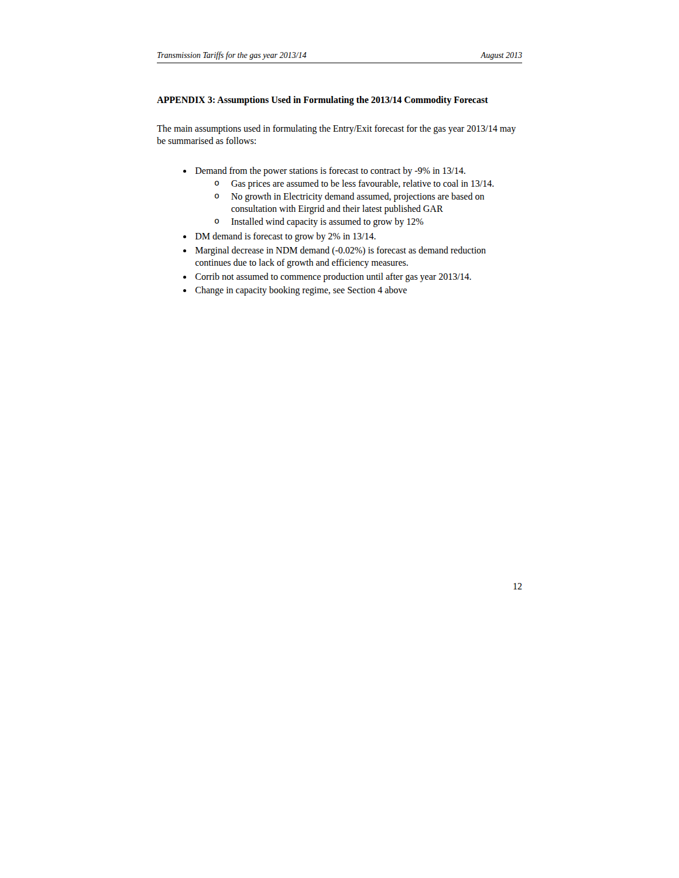Transmission Tariffs for the gas year 2013/14
August 2013
APPENDIX 3: Assumptions Used in Formulating the 2013/14 Commodity Forecast
The main assumptions used in formulating the Entry/Exit forecast for the gas year 2013/14 may be summarised as follows:
Demand from the power stations is forecast to contract by -9% in 13/14.
Gas prices are assumed to be less favourable, relative to coal in 13/14.
No growth in Electricity demand assumed, projections are based on consultation with Eirgrid and their latest published GAR
Installed wind capacity is assumed to grow by 12%
DM demand is forecast to grow by 2% in 13/14.
Marginal decrease in NDM demand (-0.02%) is forecast as demand reduction continues due to lack of growth and efficiency measures.
Corrib not assumed to commence production until after gas year 2013/14.
Change in capacity booking regime, see Section 4 above
12